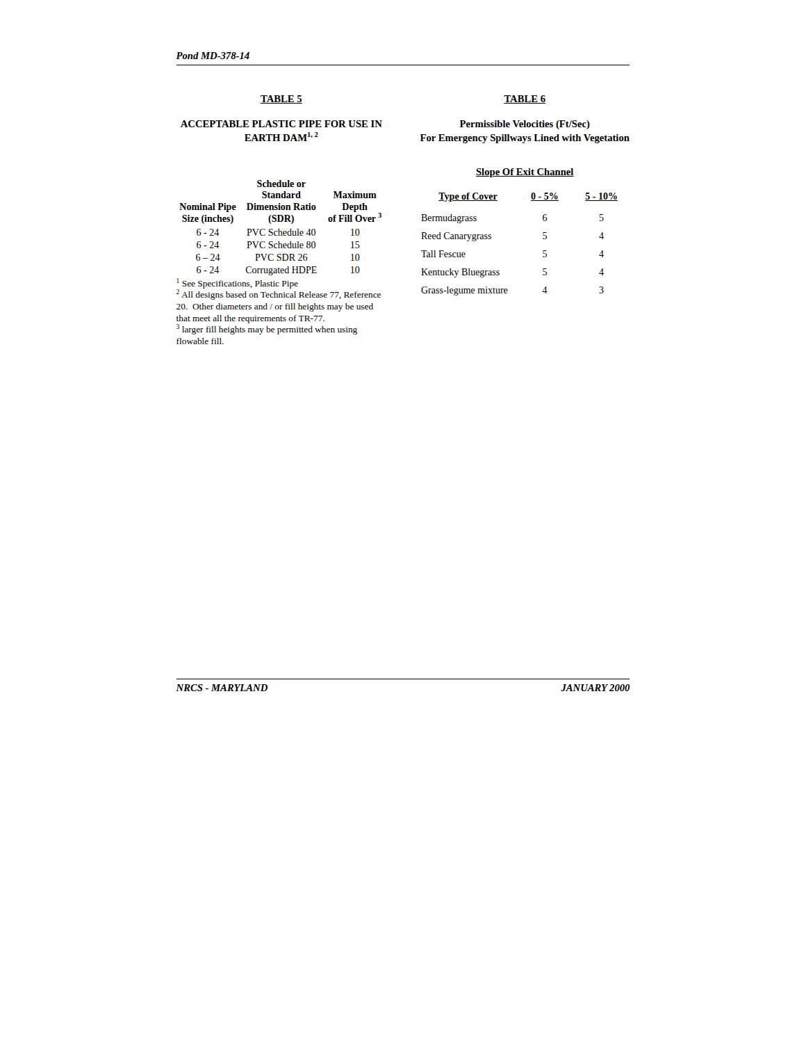Pond MD-378-14
TABLE 5
ACCEPTABLE PLASTIC PIPE FOR USE IN
EARTH DAM1, 2
| Nominal Pipe Size (inches) | Schedule or Standard Dimension Ratio (SDR) | Maximum Depth of Fill Over 3 |
| --- | --- | --- |
| 6 - 24 | PVC Schedule 40 | 10 |
| 6 - 24 | PVC Schedule 80 | 15 |
| 6 – 24 | PVC SDR 26 | 10 |
| 6 - 24 | Corrugated HDPE | 10 |
1 See Specifications, Plastic Pipe
2 All designs based on Technical Release 77, Reference 20. Other diameters and / or fill heights may be used that meet all the requirements of TR-77.
3 larger fill heights may be permitted when using flowable fill.
TABLE 6
Permissible Velocities (Ft/Sec)
For Emergency Spillways Lined with Vegetation
Slope Of Exit Channel
| Type of Cover | 0 - 5% | 5 - 10% |
| --- | --- | --- |
| Bermudagrass | 6 | 5 |
| Reed Canarygrass | 5 | 4 |
| Tall Fescue | 5 | 4 |
| Kentucky Bluegrass | 5 | 4 |
| Grass-legume mixture | 4 | 3 |
NRCS - MARYLAND JANUARY 2000